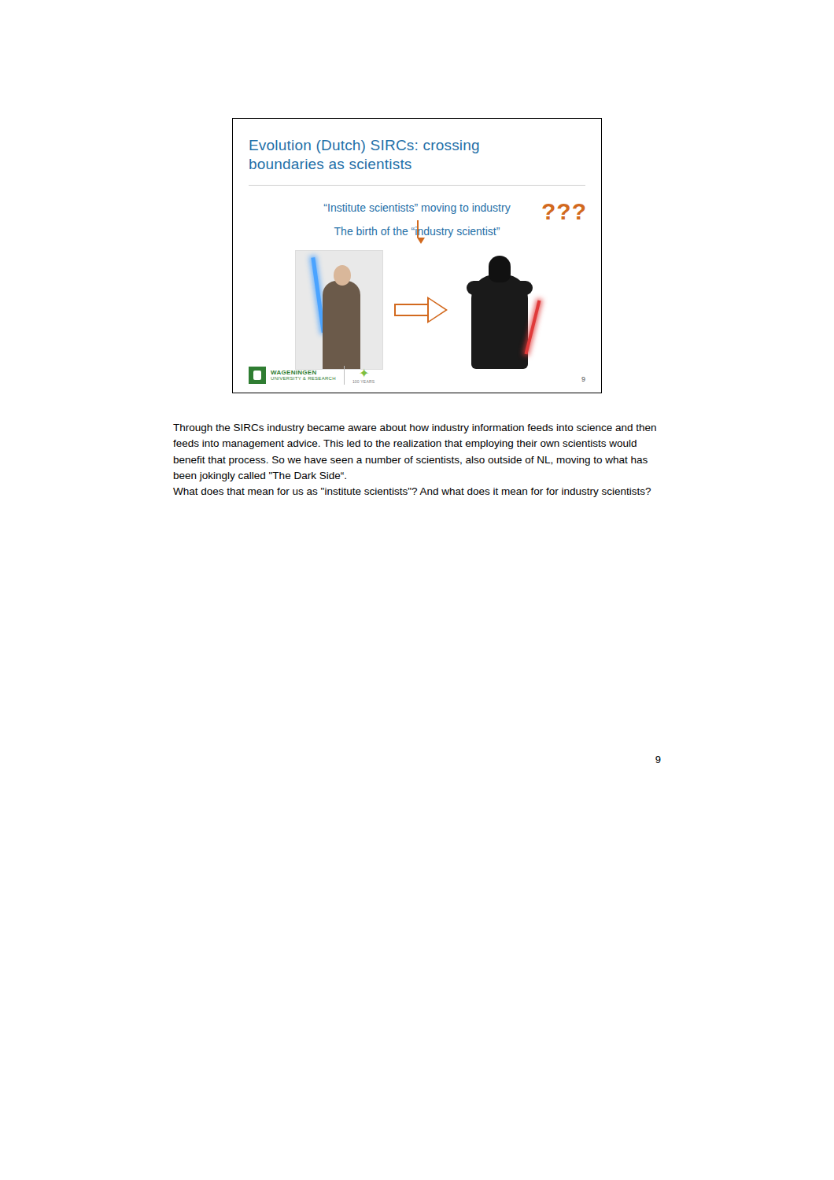Evolution (Dutch) SIRCs: crossing
boundaries as scientists
“Institute scientists” moving to industry
The birth of the “industry scientist”
???
WAGENINGEN
UNIVERSITY & RESEARCH
✦
100 YEARS
9
Through the SIRCs industry became aware about how industry information feeds into science and then feeds into management advice. This led to the realization that employing their own scientists would benefit that process. So we have seen a number of scientists, also outside of NL, moving to what has been jokingly called "The Dark Side“.
What does that mean for us as "institute scientists"? And what does it mean for for industry scientists?
9